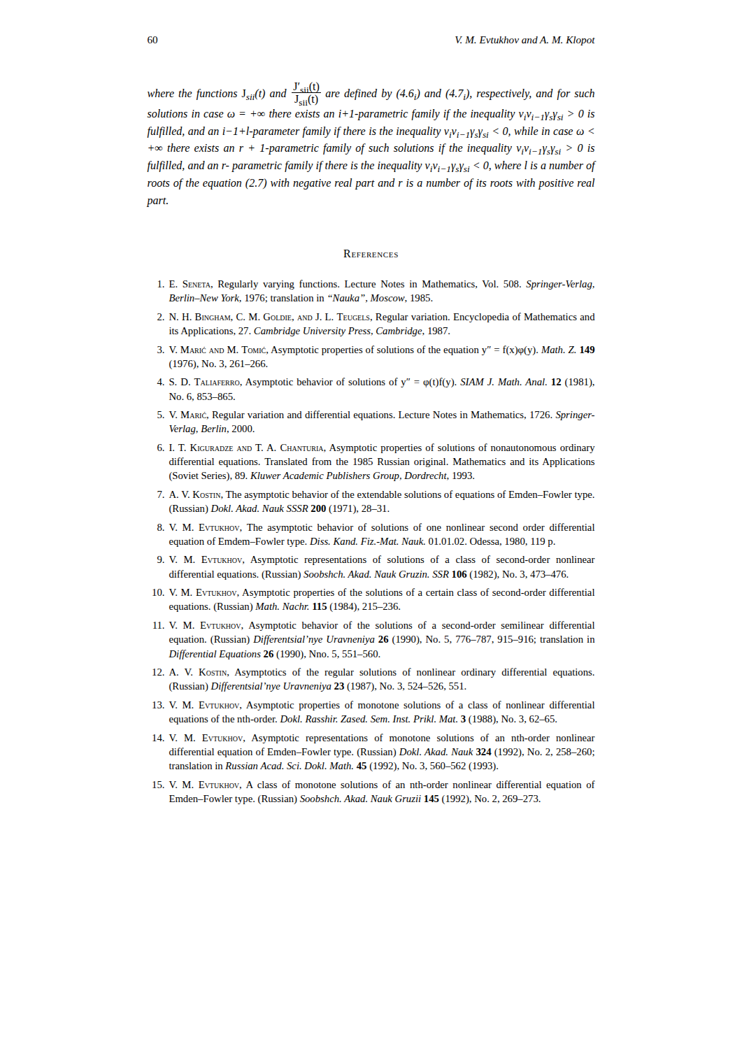60 V. M. Evtukhov and A. M. Klopot
where the functions Jsii(t) and  J′sii(t) Jsii(t) are defined by (4.6i) and (4.7i), respectively, and for such solutions in case ω = +∞ there exists an i+1-parametric family if the inequality νiνi−1γsγsi > 0 is fulfilled, and an i−1+l-parameter family if there is the inequality νiνi−1γsγsi < 0, while in case ω < +∞ there exists an r + 1-parametric family of such solutions if the inequality νiνi−1γsγsi > 0 is fulfilled, and an r- parametric family if there is the inequality νiνi−1γsγsi < 0, where l is a number of roots of the equation (2.7) with negative real part and r is a number of its roots with positive real part.
References
1. E. Seneta, Regularly varying functions. Lecture Notes in Mathematics, Vol. 508. Springer-Verlag, Berlin–New York, 1976; translation in “Nauka”, Moscow, 1985.
2. N. H. Bingham, C. M. Goldie, and J. L. Teugels, Regular variation. Encyclopedia of Mathematics and its Applications, 27. Cambridge University Press, Cambridge, 1987.
3. V. Marić and M. Tomić, Asymptotic properties of solutions of the equation y″ = f(x)φ(y). Math. Z. 149 (1976), No. 3, 261–266.
4. S. D. Taliaferro, Asymptotic behavior of solutions of y″ = φ(t)f(y). SIAM J. Math. Anal. 12 (1981), No. 6, 853–865.
5. V. Marić, Regular variation and differential equations. Lecture Notes in Mathematics, 1726. Springer-Verlag, Berlin, 2000.
6. I. T. Kiguradze and T. A. Chanturia, Asymptotic properties of solutions of nonautonomous ordinary differential equations. Translated from the 1985 Russian original. Mathematics and its Applications (Soviet Series), 89. Kluwer Academic Publishers Group, Dordrecht, 1993.
7. A. V. Kostin, The asymptotic behavior of the extendable solutions of equations of Emden–Fowler type. (Russian) Dokl. Akad. Nauk SSSR 200 (1971), 28–31.
8. V. M. Evtukhov, The asymptotic behavior of solutions of one nonlinear second order differential equation of Emdem–Fowler type. Diss. Kand. Fiz.-Mat. Nauk. 01.01.02. Odessa, 1980, 119 p.
9. V. M. Evtukhov, Asymptotic representations of solutions of a class of second-order nonlinear differential equations. (Russian) Soobshch. Akad. Nauk Gruzin. SSR 106 (1982), No. 3, 473–476.
10. V. M. Evtukhov, Asymptotic properties of the solutions of a certain class of second-order differential equations. (Russian) Math. Nachr. 115 (1984), 215–236.
11. V. M. Evtukhov, Asymptotic behavior of the solutions of a second-order semilinear differential equation. (Russian) Differentsial’nye Uravneniya 26 (1990), No. 5, 776–787, 915–916; translation in Differential Equations 26 (1990), Nno. 5, 551–560.
12. A. V. Kostin, Asymptotics of the regular solutions of nonlinear ordinary differential equations. (Russian) Differentsial’nye Uravneniya 23 (1987), No. 3, 524–526, 551.
13. V. M. Evtukhov, Asymptotic properties of monotone solutions of a class of nonlinear differential equations of the nth-order. Dokl. Rasshir. Zased. Sem. Inst. Prikl. Mat. 3 (1988), No. 3, 62–65.
14. V. M. Evtukhov, Asymptotic representations of monotone solutions of an nth-order nonlinear differential equation of Emden–Fowler type. (Russian) Dokl. Akad. Nauk 324 (1992), No. 2, 258–260; translation in Russian Acad. Sci. Dokl. Math. 45 (1992), No. 3, 560–562 (1993).
15. V. M. Evtukhov, A class of monotone solutions of an nth-order nonlinear differential equation of Emden–Fowler type. (Russian) Soobshch. Akad. Nauk Gruzii 145 (1992), No. 2, 269–273.